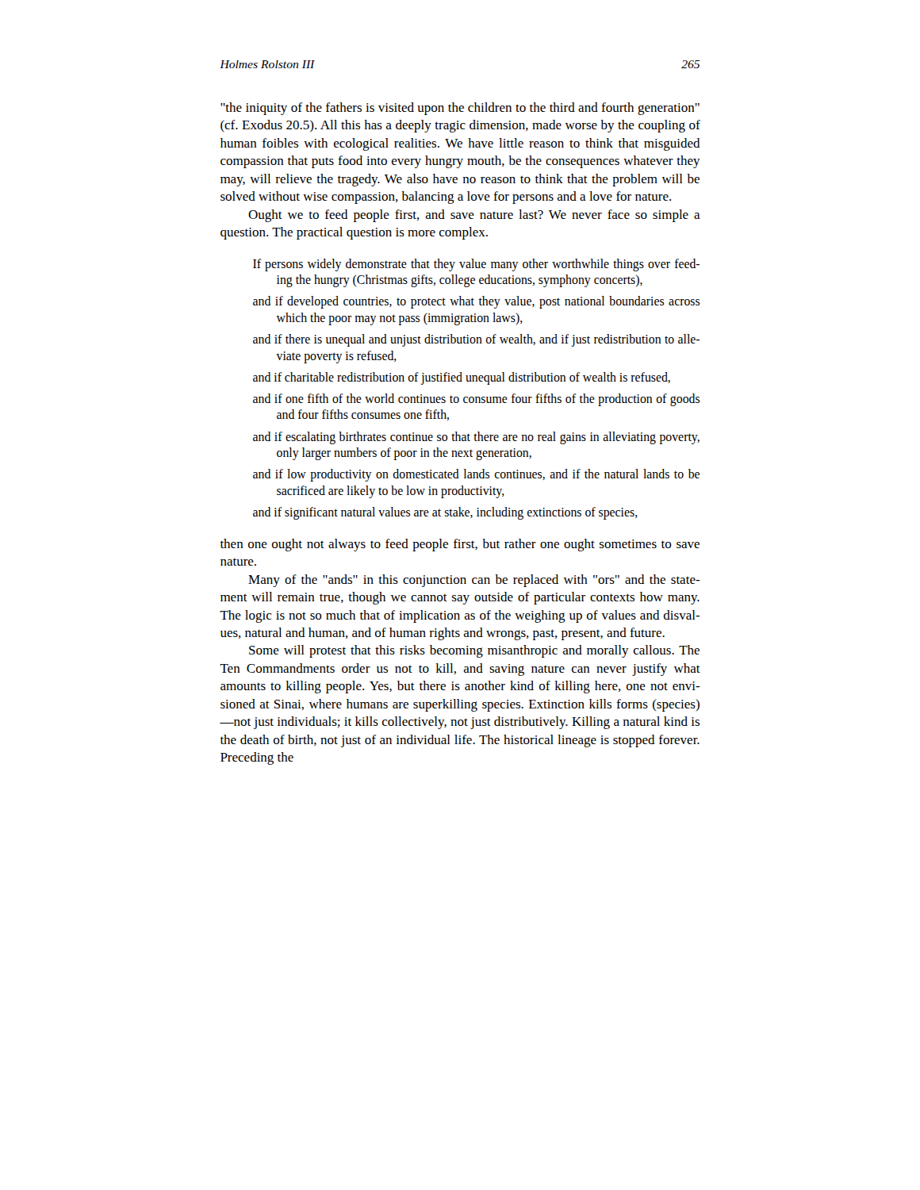Holmes Rolston III 265
"the iniquity of the fathers is visited upon the children to the third and fourth generation" (cf. Exodus 20.5). All this has a deeply tragic dimension, made worse by the coupling of human foibles with ecological realities. We have little reason to think that misguided compassion that puts food into every hungry mouth, be the consequences whatever they may, will relieve the tragedy. We also have no reason to think that the problem will be solved without wise compassion, balancing a love for persons and a love for nature.
Ought we to feed people first, and save nature last? We never face so simple a question. The practical question is more complex.
If persons widely demonstrate that they value many other worthwhile things over feeding the hungry (Christmas gifts, college educations, symphony concerts),
and if developed countries, to protect what they value, post national boundaries across which the poor may not pass (immigration laws),
and if there is unequal and unjust distribution of wealth, and if just redistribution to alleviate poverty is refused,
and if charitable redistribution of justified unequal distribution of wealth is refused,
and if one fifth of the world continues to consume four fifths of the production of goods and four fifths consumes one fifth,
and if escalating birthrates continue so that there are no real gains in alleviating poverty, only larger numbers of poor in the next generation,
and if low productivity on domesticated lands continues, and if the natural lands to be sacrificed are likely to be low in productivity,
and if significant natural values are at stake, including extinctions of species,
then one ought not always to feed people first, but rather one ought sometimes to save nature.
Many of the "ands" in this conjunction can be replaced with "ors" and the statement will remain true, though we cannot say outside of particular contexts how many. The logic is not so much that of implication as of the weighing up of values and disvalues, natural and human, and of human rights and wrongs, past, present, and future.
Some will protest that this risks becoming misanthropic and morally callous. The Ten Commandments order us not to kill, and saving nature can never justify what amounts to killing people. Yes, but there is another kind of killing here, one not envisioned at Sinai, where humans are superkilling species. Extinction kills forms (species)—not just individuals; it kills collectively, not just distributively. Killing a natural kind is the death of birth, not just of an individual life. The historical lineage is stopped forever. Preceding the